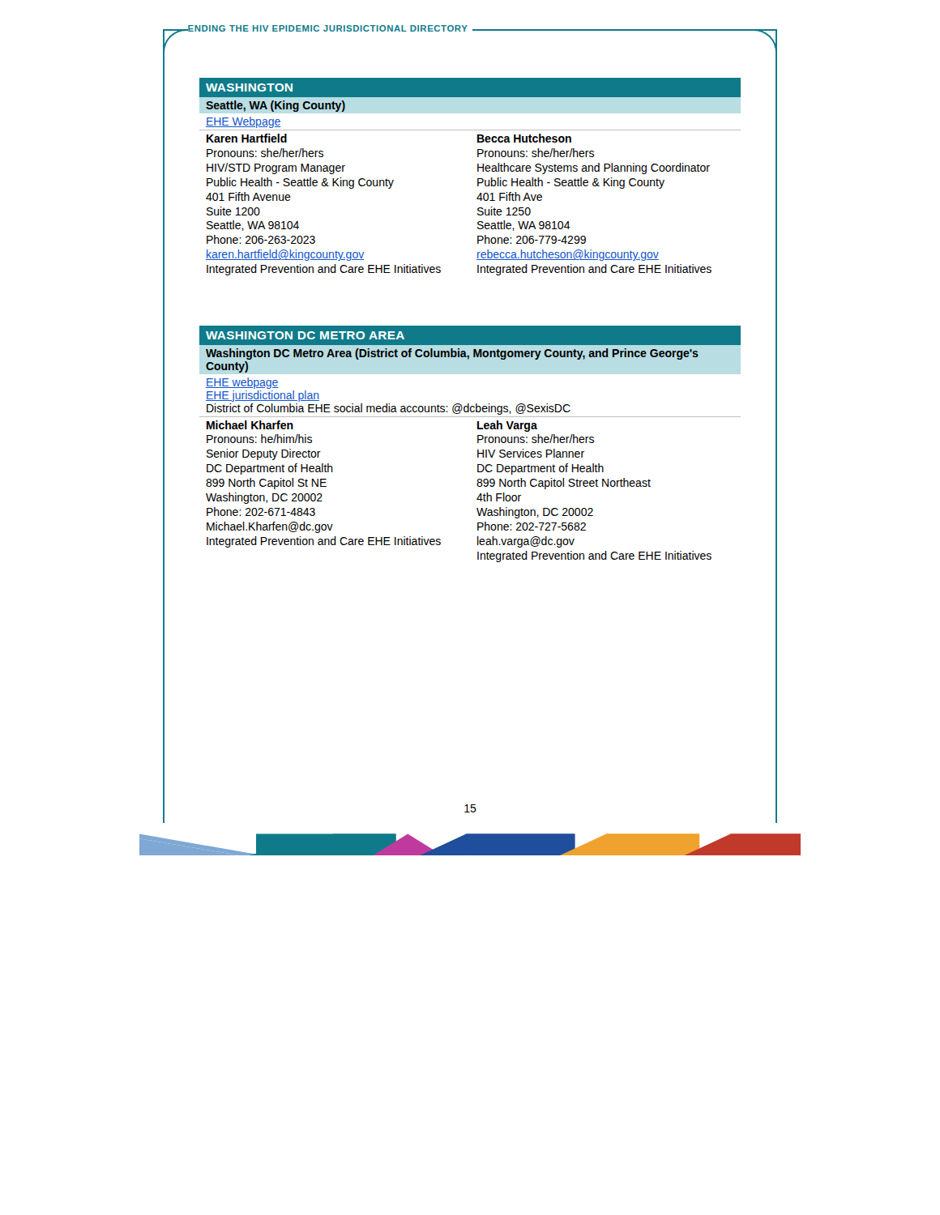Ending the HIV Epidemic Jurisdictional Directory
WASHINGTON
Seattle, WA (King County)
EHE Webpage
| Karen Hartfield Pronouns: she/her/hers HIV/STD Program Manager Public Health - Seattle & King County 401 Fifth Avenue Suite 1200 Seattle, WA 98104 Phone: 206-263-2023 karen.hartfield@kingcounty.gov Integrated Prevention and Care EHE Initiatives | Becca Hutcheson Pronouns: she/her/hers Healthcare Systems and Planning Coordinator Public Health - Seattle & King County 401 Fifth Ave Suite 1250 Seattle, WA 98104 Phone: 206-779-4299 rebecca.hutcheson@kingcounty.gov Integrated Prevention and Care EHE Initiatives |
WASHINGTON DC METRO AREA
Washington DC Metro Area (District of Columbia, Montgomery County, and Prince George's County)
EHE webpage
EHE jurisdictional plan
District of Columbia EHE social media accounts: @dcbeings, @SexisDC
| Michael Kharfen Pronouns: he/him/his Senior Deputy Director DC Department of Health 899 North Capitol St NE Washington, DC 20002 Phone: 202-671-4843 Michael.Kharfen@dc.gov Integrated Prevention and Care EHE Initiatives | Leah Varga Pronouns: she/her/hers HIV Services Planner DC Department of Health 899 North Capitol Street Northeast 4th Floor Washington, DC 20002 Phone: 202-727-5682 leah.varga@dc.gov Integrated Prevention and Care EHE Initiatives |
15